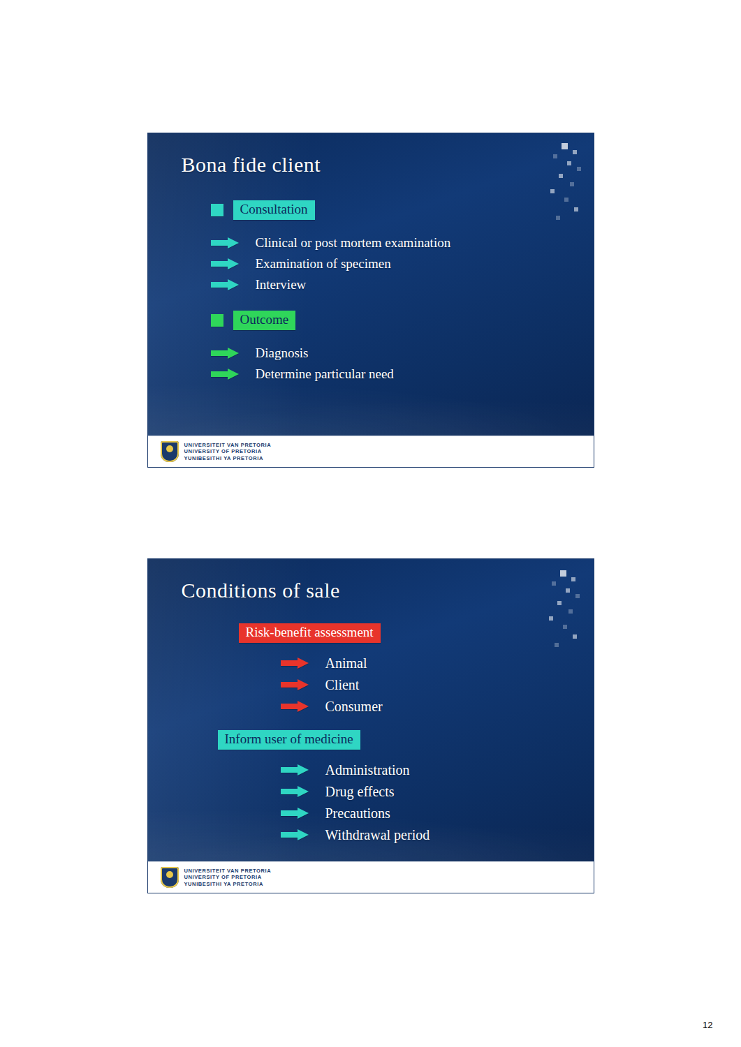Bona fide client
Consultation
Clinical or post mortem examination
Examination of specimen
Interview
Outcome
Diagnosis
Determine particular need
Universiteit van Pretoria
University of Pretoria
Yunibesithi ya Pretoria
Conditions of sale
Risk-benefit assessment
Animal
Client
Consumer
Inform user of medicine
Administration
Drug effects
Precautions
Withdrawal period
Universiteit van Pretoria
University of Pretoria
Yunibesithi ya Pretoria
12